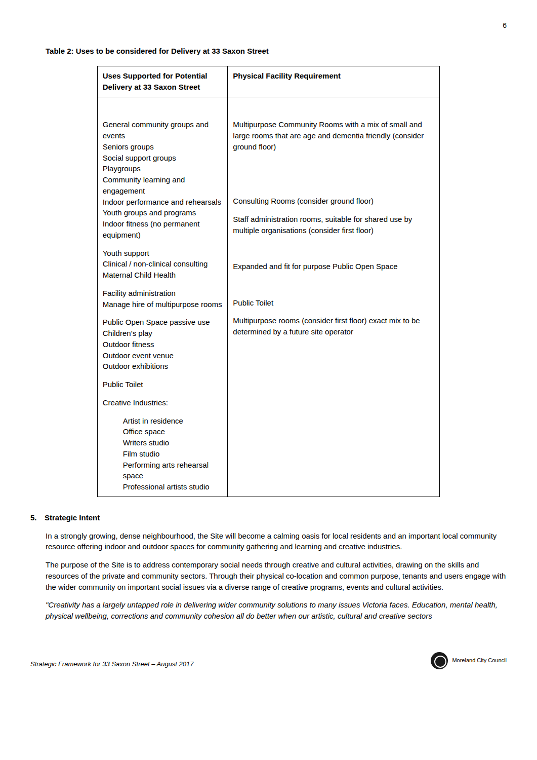6
Table 2: Uses to be considered for Delivery at 33 Saxon Street
| Uses Supported for Potential Delivery at 33 Saxon Street | Physical Facility Requirement |
| --- | --- |
| General community groups and events Seniors groups Social support groups Playgroups Community learning and engagement Indoor performance and rehearsals Youth groups and programs Indoor fitness (no permanent equipment) Youth support Clinical / non-clinical consulting Maternal Child Health Facility administration Manage hire of multipurpose rooms Public Open Space passive use Children’s play Outdoor fitness Outdoor event venue Outdoor exhibitions Public Toilet Creative Industries: Artist in residence Office space Writers studio Film studio Performing arts rehearsal space Professional artists studio | Multipurpose Community Rooms with a mix of small and large rooms that are age and dementia friendly (consider ground floor) Consulting Rooms (consider ground floor) Staff administration rooms, suitable for shared use by multiple organisations (consider first floor) Expanded and fit for purpose Public Open Space Public Toilet Multipurpose rooms (consider first floor) exact mix to be determined by a future site operator |
5. Strategic Intent
In a strongly growing, dense neighbourhood, the Site will become a calming oasis for local residents and an important local community resource offering indoor and outdoor spaces for community gathering and learning and creative industries.
The purpose of the Site is to address contemporary social needs through creative and cultural activities, drawing on the skills and resources of the private and community sectors. Through their physical co-location and common purpose, tenants and users engage with the wider community on important social issues via a diverse range of creative programs, events and cultural activities.
"Creativity has a largely untapped role in delivering wider community solutions to many issues Victoria faces. Education, mental health, physical wellbeing, corrections and community cohesion all do better when our artistic, cultural and creative sectors
Strategic Framework for 33 Saxon Street – August 2017
Moreland City Council